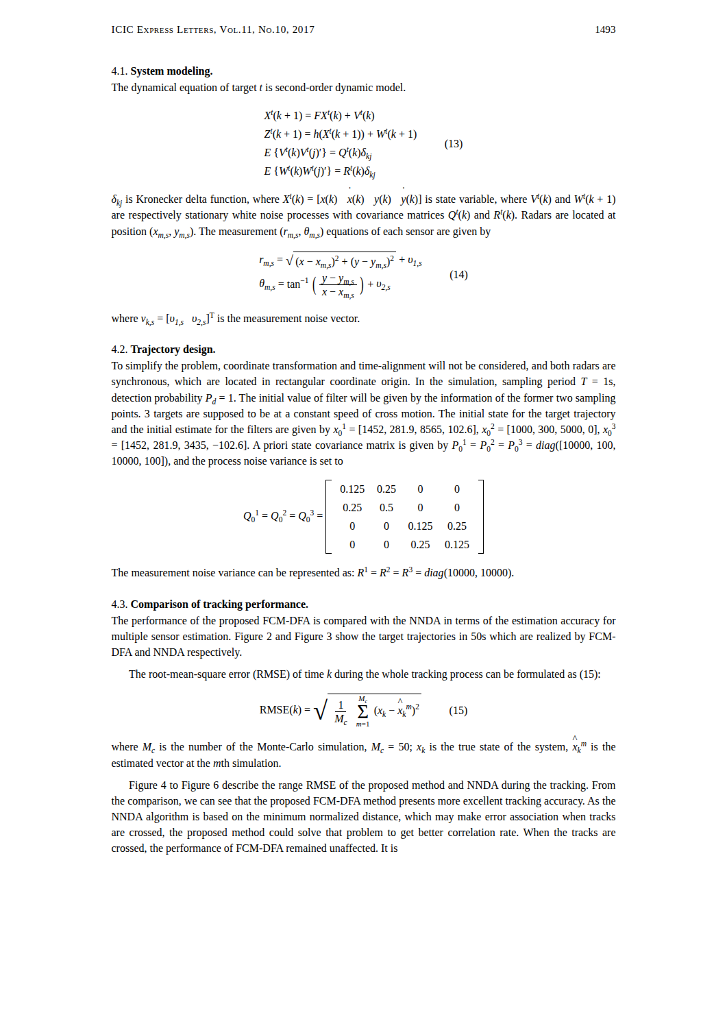ICIC Express Letters, Vol.11, No.10, 2017 1493
4.1. System modeling.
The dynamical equation of target t is second-order dynamic model.
Xt(k + 1) = FXt(k) + Vt(k)
Zt(k + 1) = h(Xt(k + 1)) + Wt(k + 1)
E {Vt(k)Vt(j)′} = Qt(k)δkj
E {Wt(k)Wt(j)′} = Rt(k)δkj
(13)
δkj is Kronecker delta function, where Xt(k) = [x(k) x(k) y(k) y(k)] is state variable, where Vt(k) and Wt(k + 1) are respectively stationary white noise processes with covariance matrices Qt(k) and Rt(k). Radars are located at position (xm,s, ym,s). The measurement (rm,s, θm,s) equations of each sensor are given by
rm,s = √(x − xm,s)2 + (y − ym,s)2 + υ1,s
θm,s = tan−1 (y − ym,s x − xm,s) + υ2,s
(14)
where vk,s = [υ1,s υ2,s]T is the measurement noise vector.
4.2. Trajectory design.
To simplify the problem, coordinate transformation and time-alignment will not be considered, and both radars are synchronous, which are located in rectangular coordinate origin. In the simulation, sampling period T = 1s, detection probability Pd = 1. The initial value of filter will be given by the information of the former two sampling points. 3 targets are supposed to be at a constant speed of cross motion. The initial state for the target trajectory and the initial estimate for the filters are given by x01 = [1452, 281.9, 8565, 102.6], x02 = [1000, 300, 5000, 0], x03 = [1452, 281.9, 3435, −102.6]. A priori state covariance matrix is given by P01 = P02 = P03 = diag([10000, 100, 10000, 100]), and the process noise variance is set to
Q01 = Q02 = Q03 =
| 0.125 | 0.25 | 0 | 0 |
| 0.25 | 0.5 | 0 | 0 |
| 0 | 0 | 0.125 | 0.25 |
| 0 | 0 | 0.25 | 0.125 |
The measurement noise variance can be represented as: R1 = R2 = R3 = diag(10000, 10000).
4.3. Comparison of tracking performance.
The performance of the proposed FCM-DFA is compared with the NNDA in terms of the estimation accuracy for multiple sensor estimation. Figure 2 and Figure 3 show the target trajectories in 50s which are realized by FCM-DFA and NNDA respectively.
The root-mean-square error (RMSE) of time k during the whole tracking process can be formulated as (15):
RMSE(k) = √ 1 Mc Mc Σm=1 (xk − xkm)2
(15)
where Mc is the number of the Monte-Carlo simulation, Mc = 50; xk is the true state of the system, xkm is the estimated vector at the mth simulation.
Figure 4 to Figure 6 describe the range RMSE of the proposed method and NNDA during the tracking. From the comparison, we can see that the proposed FCM-DFA method presents more excellent tracking accuracy. As the NNDA algorithm is based on the minimum normalized distance, which may make error association when tracks are crossed, the proposed method could solve that problem to get better correlation rate. When the tracks are crossed, the performance of FCM-DFA remained unaffected. It is